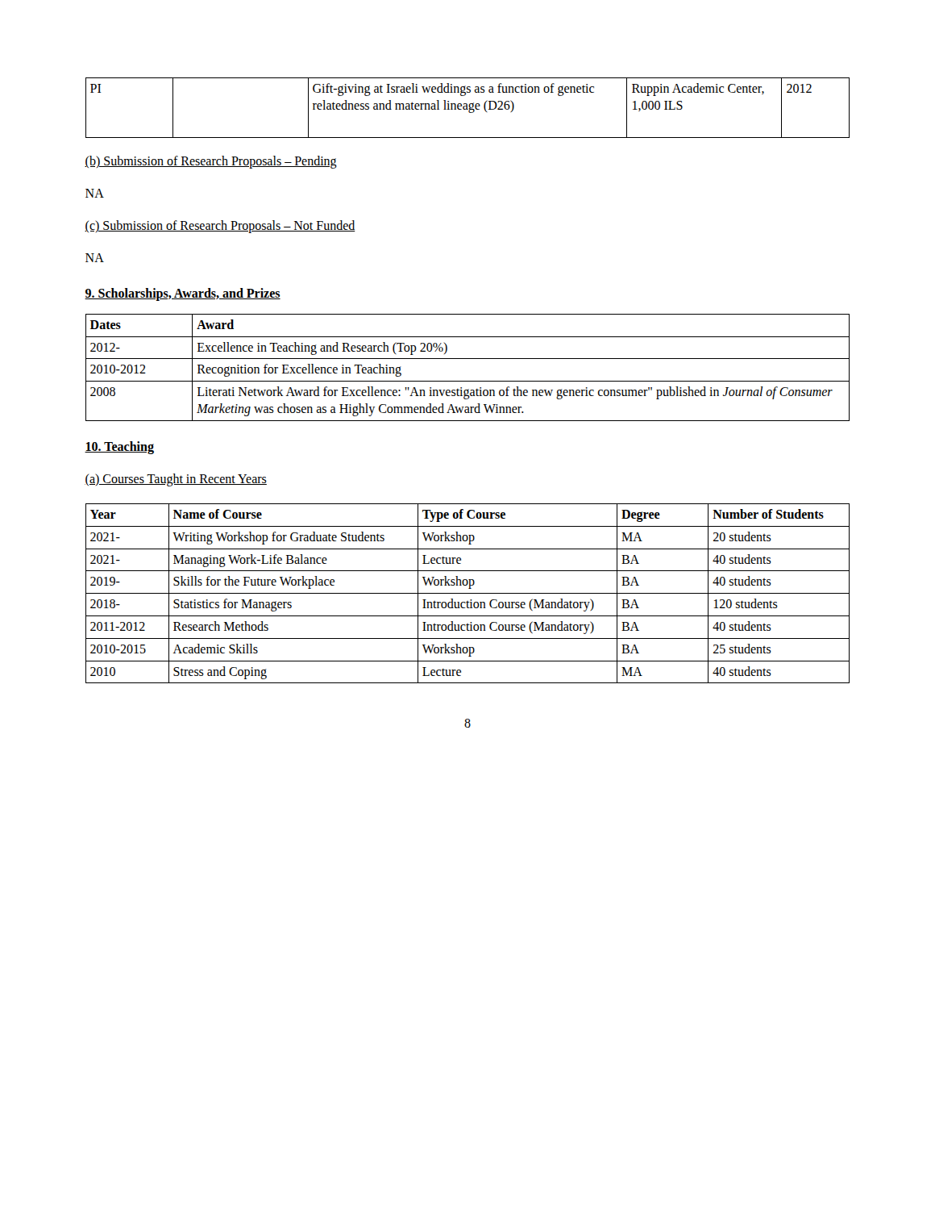| PI | | Gift-giving at Israeli weddings as a function of genetic relatedness and maternal lineage (D26) | Ruppin Academic Center, 1,000 ILS | 2012 |
(b) Submission of Research Proposals – Pending
NA
(c) Submission of Research Proposals – Not Funded
NA
9. Scholarships, Awards, and Prizes
| Dates | Award |
| --- | --- |
| 2012- | Excellence in Teaching and Research (Top 20%) |
| 2010-2012 | Recognition for Excellence in Teaching |
| 2008 | Literati Network Award for Excellence: "An investigation of the new generic consumer" published in Journal of Consumer Marketing was chosen as a Highly Commended Award Winner. |
10. Teaching
(a) Courses Taught in Recent Years
| Year | Name of Course | Type of Course | Degree | Number of Students |
| --- | --- | --- | --- | --- |
| 2021- | Writing Workshop for Graduate Students | Workshop | MA | 20 students |
| 2021- | Managing Work-Life Balance | Lecture | BA | 40 students |
| 2019- | Skills for the Future Workplace | Workshop | BA | 40 students |
| 2018- | Statistics for Managers | Introduction Course (Mandatory) | BA | 120 students |
| 2011-2012 | Research Methods | Introduction Course (Mandatory) | BA | 40 students |
| 2010-2015 | Academic Skills | Workshop | BA | 25 students |
| 2010 | Stress and Coping | Lecture | MA | 40 students |
8